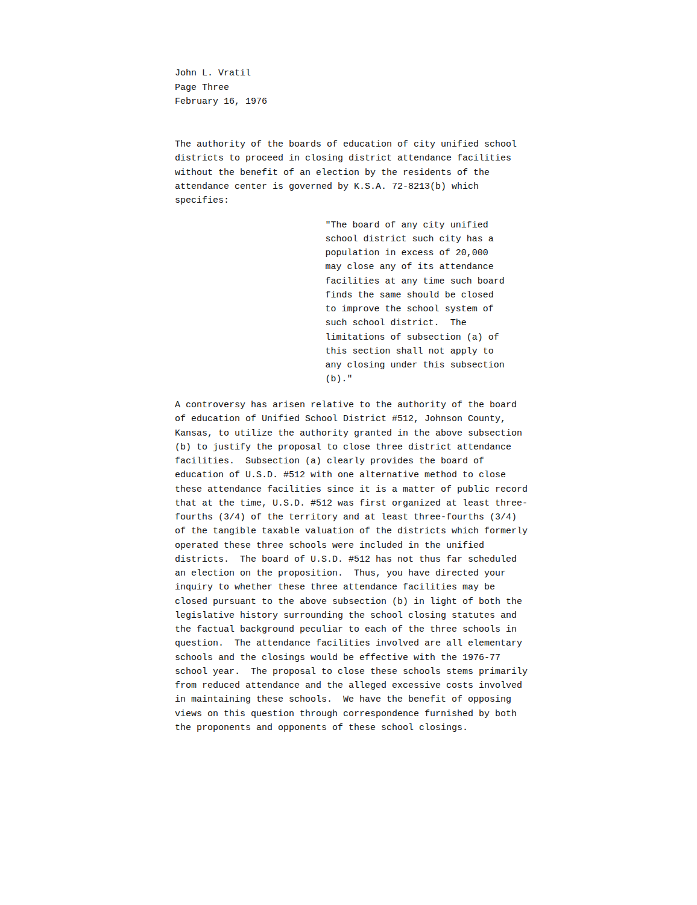John L. Vratil
Page Three
February 16, 1976
The authority of the boards of education of city unified school districts to proceed in closing district attendance facilities without the benefit of an election by the residents of the attendance center is governed by K.S.A. 72-8213(b) which specifies:
"The board of any city unified school district such city has a population in excess of 20,000 may close any of its attendance facilities at any time such board finds the same should be closed to improve the school system of such school district. The limitations of subsection (a) of this section shall not apply to any closing under this subsection (b)."
A controversy has arisen relative to the authority of the board of education of Unified School District #512, Johnson County, Kansas, to utilize the authority granted in the above subsection (b) to justify the proposal to close three district attendance facilities. Subsection (a) clearly provides the board of education of U.S.D. #512 with one alternative method to close these attendance facilities since it is a matter of public record that at the time, U.S.D. #512 was first organized at least three-fourths (3/4) of the territory and at least three-fourths (3/4) of the tangible taxable valuation of the districts which formerly operated these three schools were included in the unified districts. The board of U.S.D. #512 has not thus far scheduled an election on the proposition. Thus, you have directed your inquiry to whether these three attendance facilities may be closed pursuant to the above subsection (b) in light of both the legislative history surrounding the school closing statutes and the factual background peculiar to each of the three schools in question. The attendance facilities involved are all elementary schools and the closings would be effective with the 1976-77 school year. The proposal to close these schools stems primarily from reduced attendance and the alleged excessive costs involved in maintaining these schools. We have the benefit of opposing views on this question through correspondence furnished by both the proponents and opponents of these school closings.